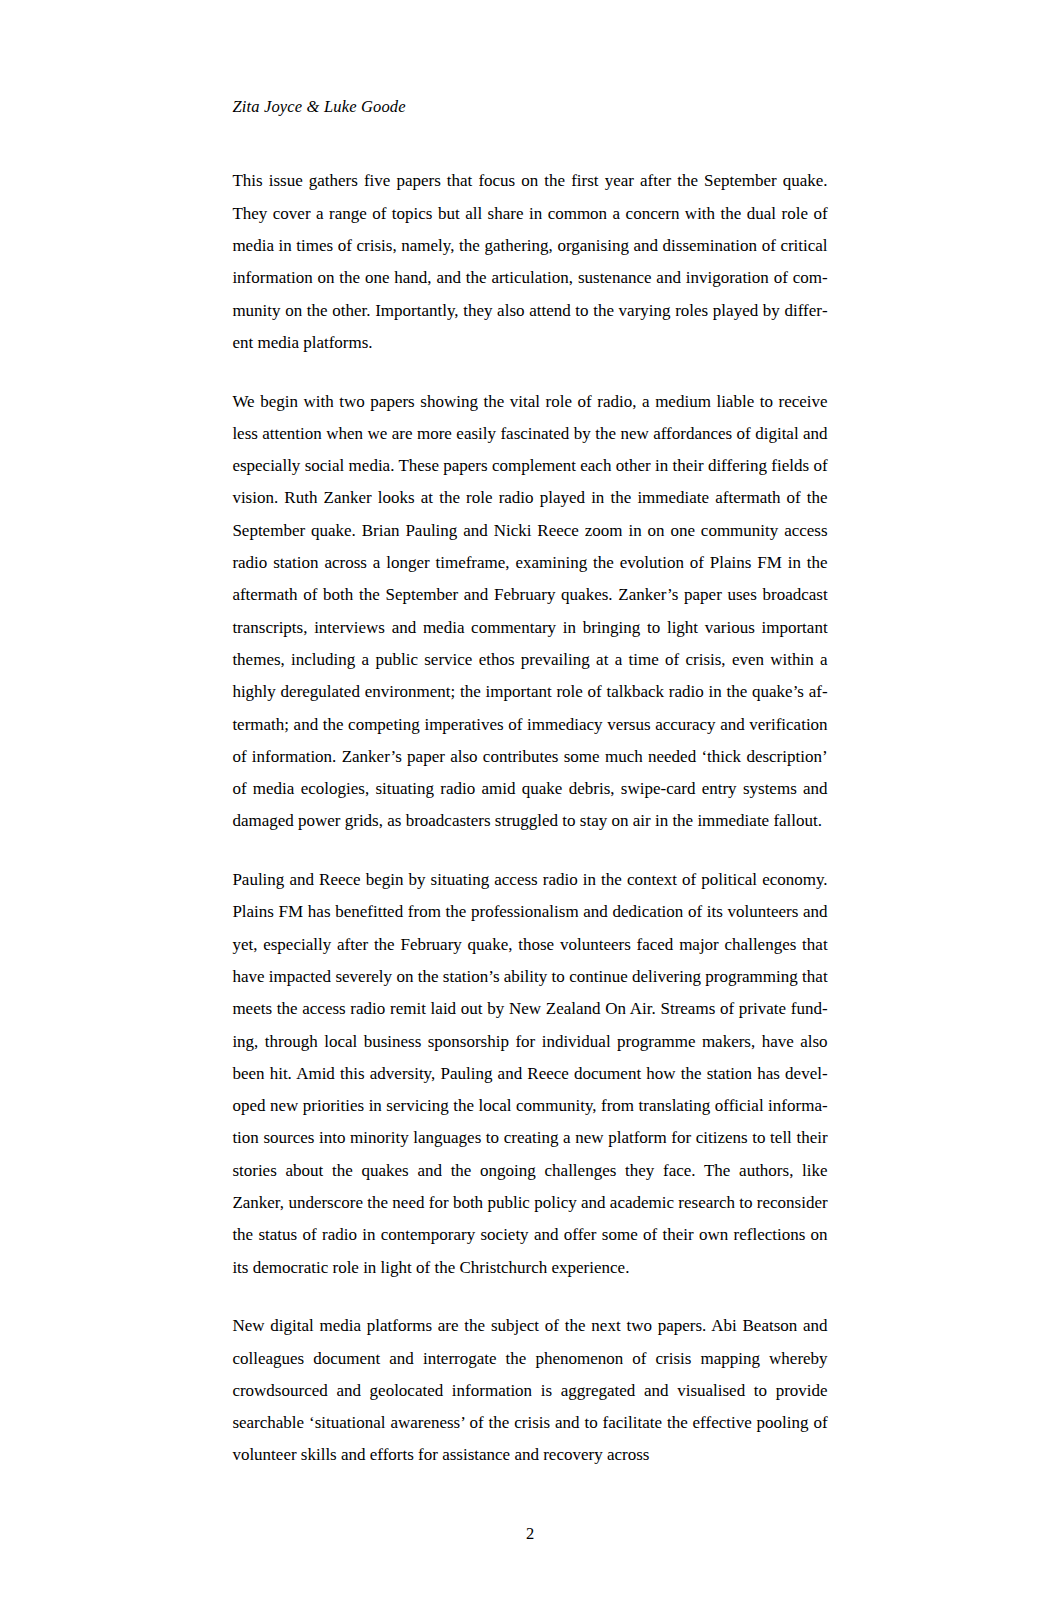Zita Joyce & Luke Goode
This issue gathers five papers that focus on the first year after the September quake. They cover a range of topics but all share in common a concern with the dual role of media in times of crisis, namely, the gathering, organising and dissemination of critical information on the one hand, and the articulation, sustenance and invigoration of community on the other. Importantly, they also attend to the varying roles played by different media platforms.
We begin with two papers showing the vital role of radio, a medium liable to receive less attention when we are more easily fascinated by the new affordances of digital and especially social media. These papers complement each other in their differing fields of vision. Ruth Zanker looks at the role radio played in the immediate aftermath of the September quake. Brian Pauling and Nicki Reece zoom in on one community access radio station across a longer timeframe, examining the evolution of Plains FM in the aftermath of both the September and February quakes. Zanker’s paper uses broadcast transcripts, interviews and media commentary in bringing to light various important themes, including a public service ethos prevailing at a time of crisis, even within a highly deregulated environment; the important role of talkback radio in the quake’s aftermath; and the competing imperatives of immediacy versus accuracy and verification of information. Zanker’s paper also contributes some much needed ‘thick description’ of media ecologies, situating radio amid quake debris, swipe-card entry systems and damaged power grids, as broadcasters struggled to stay on air in the immediate fallout.
Pauling and Reece begin by situating access radio in the context of political economy. Plains FM has benefitted from the professionalism and dedication of its volunteers and yet, especially after the February quake, those volunteers faced major challenges that have impacted severely on the station’s ability to continue delivering programming that meets the access radio remit laid out by New Zealand On Air. Streams of private funding, through local business sponsorship for individual programme makers, have also been hit. Amid this adversity, Pauling and Reece document how the station has developed new priorities in servicing the local community, from translating official information sources into minority languages to creating a new platform for citizens to tell their stories about the quakes and the ongoing challenges they face. The authors, like Zanker, underscore the need for both public policy and academic research to reconsider the status of radio in contemporary society and offer some of their own reflections on its democratic role in light of the Christchurch experience.
New digital media platforms are the subject of the next two papers. Abi Beatson and colleagues document and interrogate the phenomenon of crisis mapping whereby crowdsourced and geolocated information is aggregated and visualised to provide searchable ‘situational awareness’ of the crisis and to facilitate the effective pooling of volunteer skills and efforts for assistance and recovery across
2